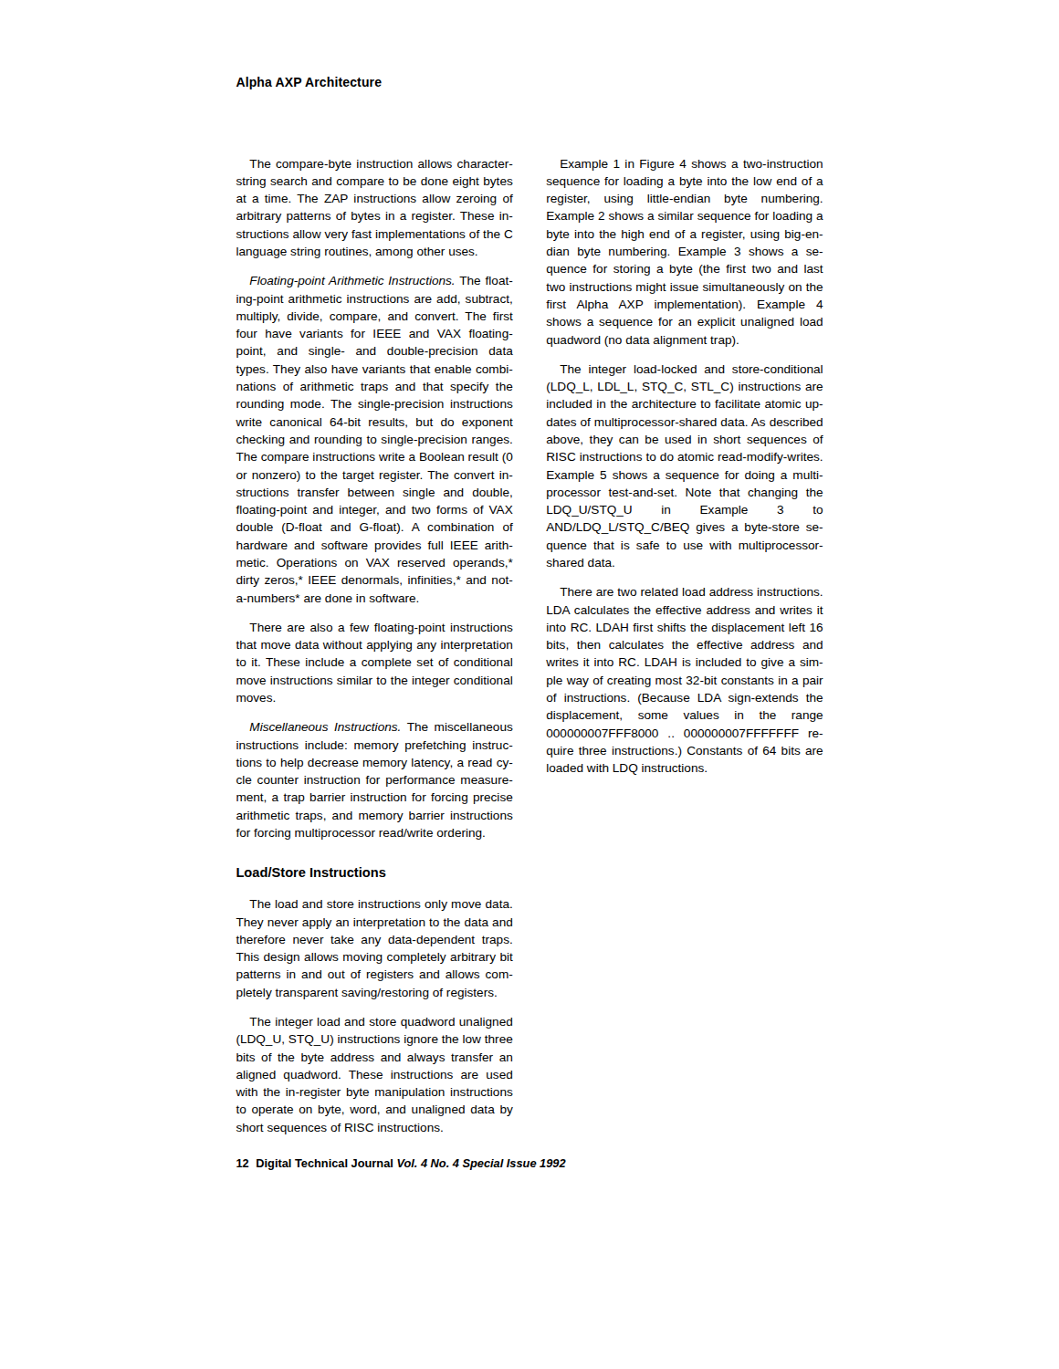Alpha AXP Architecture
The compare-byte instruction allows character-string search and compare to be done eight bytes at a time. The ZAP instructions allow zeroing of arbitrary patterns of bytes in a register. These instructions allow very fast implementations of the C language string routines, among other uses.
Floating-point Arithmetic Instructions. The floating-point arithmetic instructions are add, subtract, multiply, divide, compare, and convert. The first four have variants for IEEE and VAX floating-point, and single- and double-precision data types. They also have variants that enable combinations of arithmetic traps and that specify the rounding mode. The single-precision instructions write canonical 64-bit results, but do exponent checking and rounding to single-precision ranges. The compare instructions write a Boolean result (0 or nonzero) to the target register. The convert instructions transfer between single and double, floating-point and integer, and two forms of VAX double (D-float and G-float). A combination of hardware and software provides full IEEE arithmetic. Operations on VAX reserved operands,* dirty zeros,* IEEE denormals, infinities,* and not-a-numbers* are done in software.
There are also a few floating-point instructions that move data without applying any interpretation to it. These include a complete set of conditional move instructions similar to the integer conditional moves.
Miscellaneous Instructions. The miscellaneous instructions include: memory prefetching instructions to help decrease memory latency, a read cycle counter instruction for performance measurement, a trap barrier instruction for forcing precise arithmetic traps, and memory barrier instructions for forcing multiprocessor read/write ordering.
Load/Store Instructions
The load and store instructions only move data. They never apply an interpretation to the data and therefore never take any data-dependent traps. This design allows moving completely arbitrary bit patterns in and out of registers and allows completely transparent saving/restoring of registers.
The integer load and store quadword unaligned (LDQ_U, STQ_U) instructions ignore the low three bits of the byte address and always transfer an aligned quadword. These instructions are used with the in-register byte manipulation instructions to operate on byte, word, and unaligned data by short sequences of RISC instructions.
Example 1 in Figure 4 shows a two-instruction sequence for loading a byte into the low end of a register, using little-endian byte numbering. Example 2 shows a similar sequence for loading a byte into the high end of a register, using big-endian byte numbering. Example 3 shows a sequence for storing a byte (the first two and last two instructions might issue simultaneously on the first Alpha AXP implementation). Example 4 shows a sequence for an explicit unaligned load quadword (no data alignment trap).
The integer load-locked and store-conditional (LDQ_L, LDL_L, STQ_C, STL_C) instructions are included in the architecture to facilitate atomic updates of multiprocessor-shared data. As described above, they can be used in short sequences of RISC instructions to do atomic read-modify-writes. Example 5 shows a sequence for doing a multiprocessor test-and-set. Note that changing the LDQ_U/STQ_U in Example 3 to AND/LDQ_L/STQ_C/BEQ gives a byte-store sequence that is safe to use with multiprocessor-shared data.
There are two related load address instructions. LDA calculates the effective address and writes it into RC. LDAH first shifts the displacement left 16 bits, then calculates the effective address and writes it into RC. LDAH is included to give a simple way of creating most 32-bit constants in a pair of instructions. (Because LDA sign-extends the displacement, some values in the range 000000007FFF8000 .. 000000007FFFFFFF require three instructions.) Constants of 64 bits are loaded with LDQ instructions.
12 Digital Technical Journal Vol. 4 No. 4 Special Issue 1992